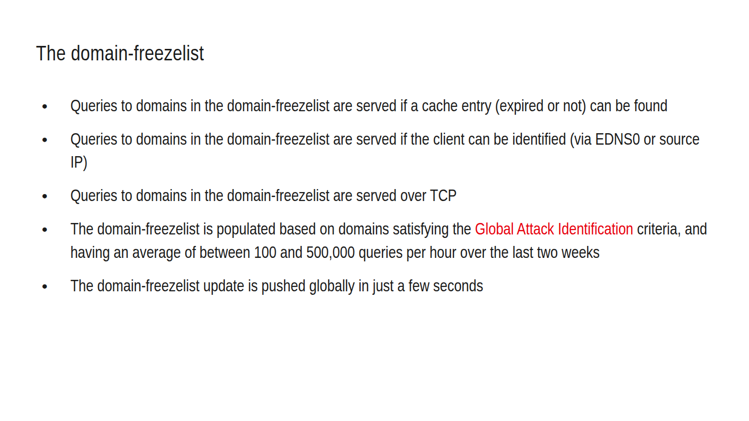The domain-freezelist
Queries to domains in the domain-freezelist are served if a cache entry (expired or not) can be found
Queries to domains in the domain-freezelist are served if the client can be identified (via EDNS0 or source IP)
Queries to domains in the domain-freezelist are served over TCP
The domain-freezelist is populated based on domains satisfying the Global Attack Identification criteria, and having an average of between 100 and 500,000 queries per hour over the last two weeks
The domain-freezelist update is pushed globally in just a few seconds